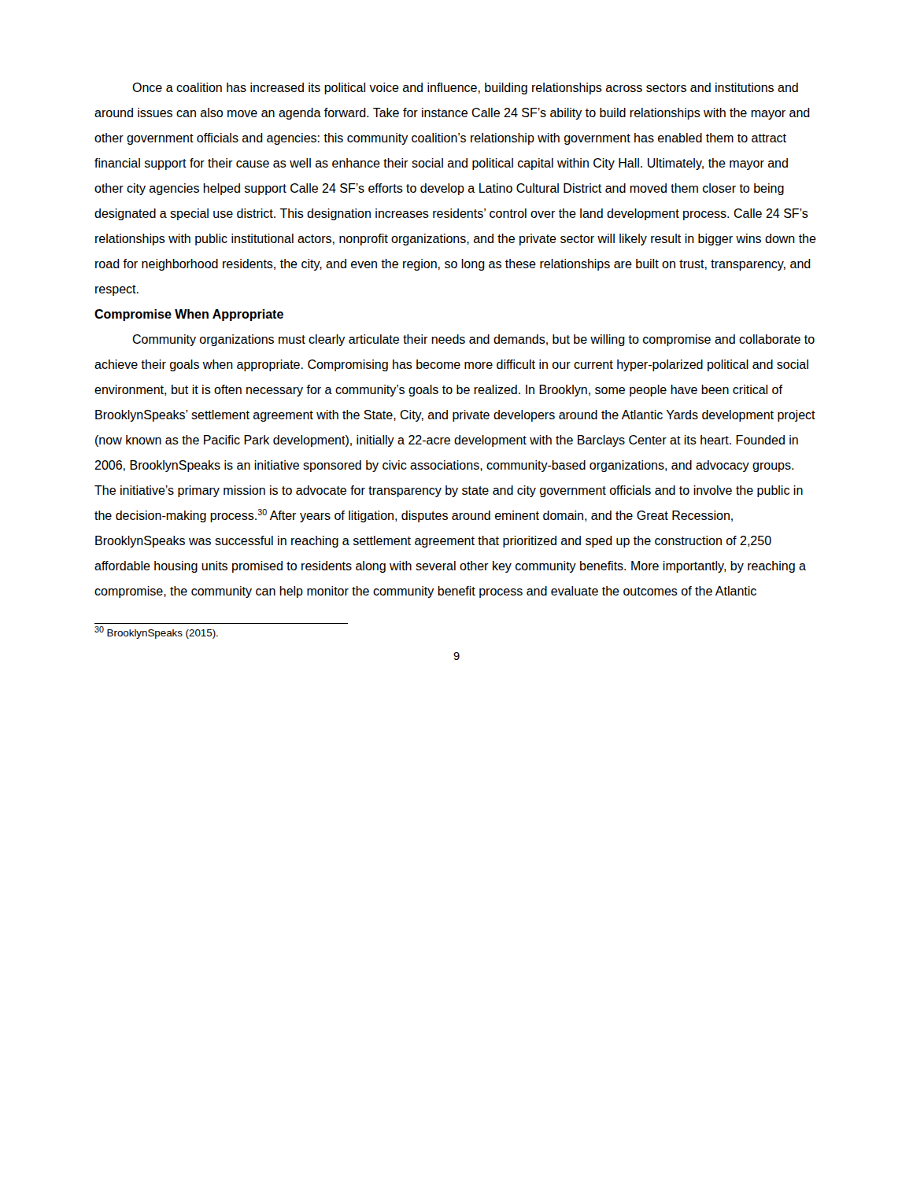Once a coalition has increased its political voice and influence, building relationships across sectors and institutions and around issues can also move an agenda forward. Take for instance Calle 24 SF’s ability to build relationships with the mayor and other government officials and agencies: this community coalition’s relationship with government has enabled them to attract financial support for their cause as well as enhance their social and political capital within City Hall. Ultimately, the mayor and other city agencies helped support Calle 24 SF’s efforts to develop a Latino Cultural District and moved them closer to being designated a special use district. This designation increases residents’ control over the land development process. Calle 24 SF’s relationships with public institutional actors, nonprofit organizations, and the private sector will likely result in bigger wins down the road for neighborhood residents, the city, and even the region, so long as these relationships are built on trust, transparency, and respect.
Compromise When Appropriate
Community organizations must clearly articulate their needs and demands, but be willing to compromise and collaborate to achieve their goals when appropriate. Compromising has become more difficult in our current hyper-polarized political and social environment, but it is often necessary for a community’s goals to be realized. In Brooklyn, some people have been critical of BrooklynSpeaks’ settlement agreement with the State, City, and private developers around the Atlantic Yards development project (now known as the Pacific Park development), initially a 22-acre development with the Barclays Center at its heart. Founded in 2006, BrooklynSpeaks is an initiative sponsored by civic associations, community-based organizations, and advocacy groups. The initiative’s primary mission is to advocate for transparency by state and city government officials and to involve the public in the decision-making process.30 After years of litigation, disputes around eminent domain, and the Great Recession, BrooklynSpeaks was successful in reaching a settlement agreement that prioritized and sped up the construction of 2,250 affordable housing units promised to residents along with several other key community benefits. More importantly, by reaching a compromise, the community can help monitor the community benefit process and evaluate the outcomes of the Atlantic
30 BrooklynSpeaks (2015).
9